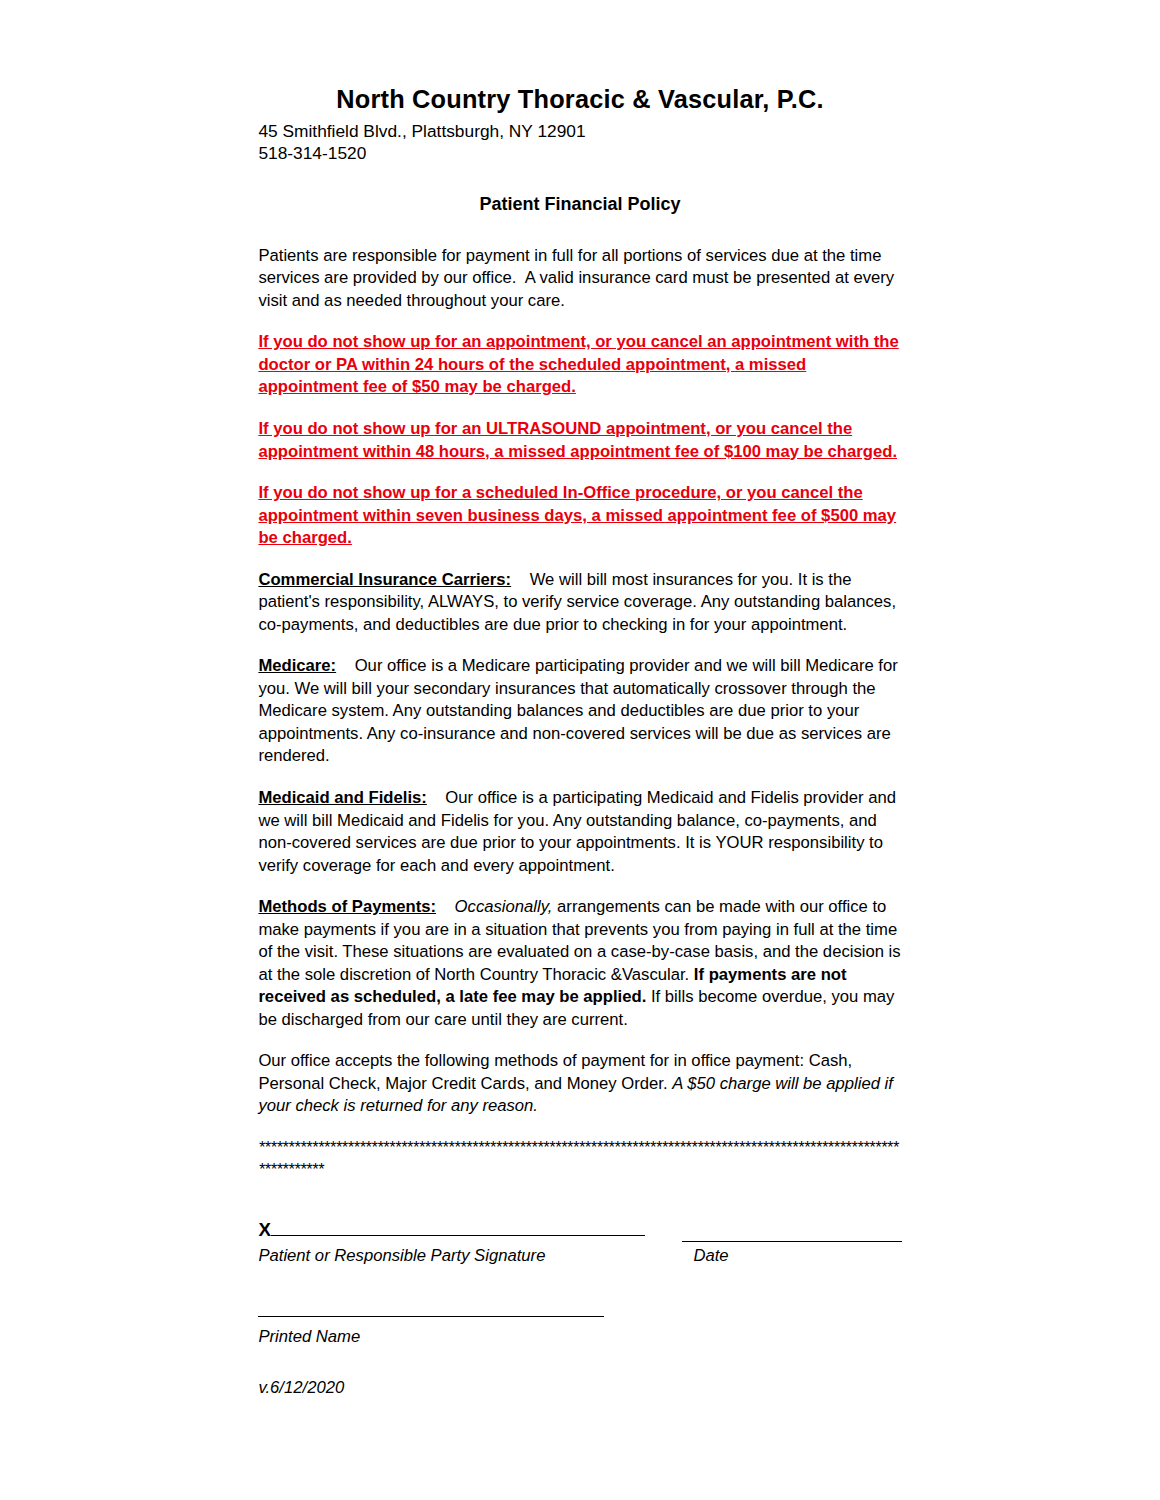North Country Thoracic & Vascular, P.C.
45 Smithfield Blvd., Plattsburgh, NY 12901
518-314-1520
Patient Financial Policy
Patients are responsible for payment in full for all portions of services due at the time services are provided by our office. A valid insurance card must be presented at every visit and as needed throughout your care.
If you do not show up for an appointment, or you cancel an appointment with the doctor or PA within 24 hours of the scheduled appointment, a missed appointment fee of $50 may be charged.
If you do not show up for an ULTRASOUND appointment, or you cancel the appointment within 48 hours, a missed appointment fee of $100 may be charged.
If you do not show up for a scheduled In-Office procedure, or you cancel the appointment within seven business days, a missed appointment fee of $500 may be charged.
Commercial Insurance Carriers: We will bill most insurances for you. It is the patient's responsibility, ALWAYS, to verify service coverage. Any outstanding balances, co-payments, and deductibles are due prior to checking in for your appointment.
Medicare: Our office is a Medicare participating provider and we will bill Medicare for you. We will bill your secondary insurances that automatically crossover through the Medicare system. Any outstanding balances and deductibles are due prior to your appointments. Any co-insurance and non-covered services will be due as services are rendered.
Medicaid and Fidelis: Our office is a participating Medicaid and Fidelis provider and we will bill Medicaid and Fidelis for you. Any outstanding balance, co-payments, and non-covered services are due prior to your appointments. It is YOUR responsibility to verify coverage for each and every appointment.
Methods of Payments: Occasionally, arrangements can be made with our office to make payments if you are in a situation that prevents you from paying in full at the time of the visit. These situations are evaluated on a case-by-case basis, and the decision is at the sole discretion of North Country Thoracic &Vascular. If payments are not received as scheduled, a late fee may be applied. If bills become overdue, you may be discharged from our care until they are current.
Our office accepts the following methods of payment for in office payment: Cash, Personal Check, Major Credit Cards, and Money Order. A $50 charge will be applied if your check is returned for any reason.
***********************************************************************************************************************
X
Patient or Responsible Party Signature Date
Printed Name
v.6/12/2020